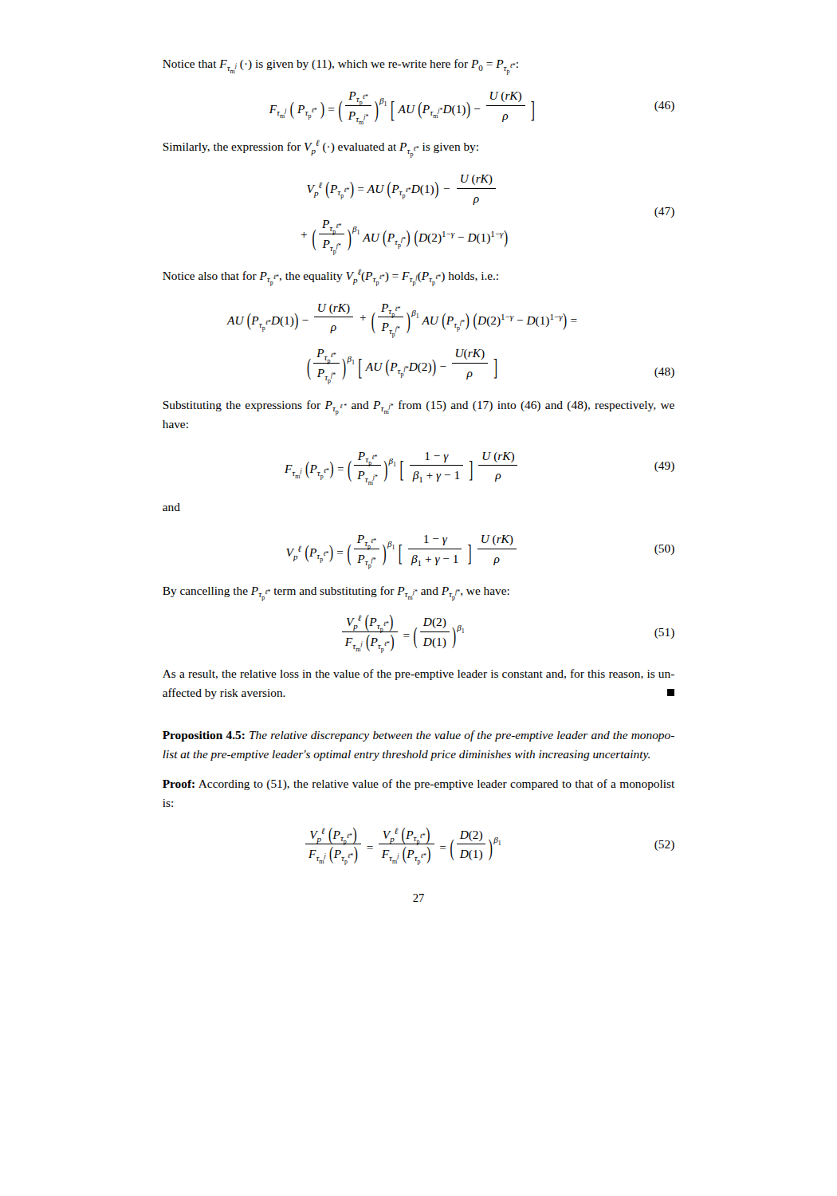Notice that Fτmj (·) is given by (11), which we re-write here for P0 = Pτpℓ*:
Fτmj ( Pτpℓ* ) = (Pτpℓ*Pτmj*) β1 [ AU (Pτmj*D(1)) − U (rK) ρ ]
(46)
Similarly, the expression for Vpℓ (·) evaluated at Pτpℓ* is given by:
Vpℓ (Pτpℓ*) = AU (Pτpℓ*D(1))
−
U (rK) ρ
+
(Pτpℓ*Pτpf*) β1 AU (Pτpf*) (D(2)1−γ − D(1)1−γ)
(47)
Notice also that for Pτpℓ*, the equality Vpℓ(Pτpℓ*) = Fτpf(Pτpℓ*) holds, i.e.:
AU (Pτpℓ*D(1)) − U (rK) ρ
+
(Pτpℓ*Pτpf*) β1 AU (Pτpf*) (D(2)1−γ − D(1)1−γ) =
(Pτpℓ*Pτpf*) β1 [ AU (Pτpf*D(2)) − U(rK) ρ ]
(48)
Substituting the expressions for Pτpℓ* and Pτmj* from (15) and (17) into (46) and (48), respectively, we have:
Fτmj (Pτpℓ*) = (Pτpℓ*Pτmj*) β1 [ 1 − γ β1 + γ − 1 ] U (rK) ρ
(49)
and
Vpℓ (Pτpℓ*) = (Pτpℓ*Pτpf*) β1 [ 1 − γ β1 + γ − 1 ] U (rK) ρ
(50)
By cancelling the Pτpℓ* term and substituting for Pτmj* and Pτpf*, we have:
Vpℓ (Pτpℓ*) Fτmj (Pτpℓ*) = (D(2) D(1)) β1
(51)
As a result, the relative loss in the value of the pre-emptive leader is constant and, for this reason, is unaffected by risk aversion.
Proposition 4.5: The relative discrepancy between the value of the pre-emptive leader and the monopolist at the pre-emptive leader's optimal entry threshold price diminishes with increasing uncertainty.
Proof: According to (51), the relative value of the pre-emptive leader compared to that of a monopolist is:
Vpℓ (Pτpℓ*) Fτmj (Pτpℓ*) = Vpℓ (Pτpℓ*) Fτmj (Pτpℓ*) = (D(2) D(1)) β1
(52)
27